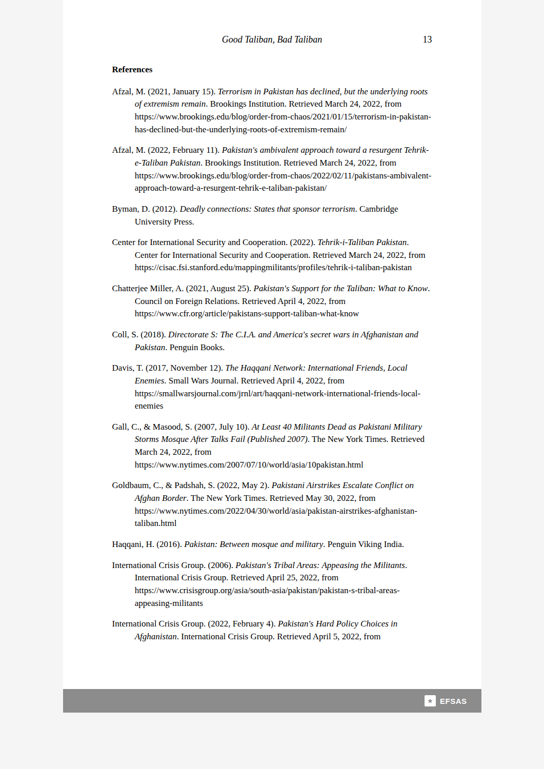Good Taliban, Bad Taliban 13
References
Afzal, M. (2021, January 15). Terrorism in Pakistan has declined, but the underlying roots of extremism remain. Brookings Institution. Retrieved March 24, 2022, from https://www.brookings.edu/blog/order-from-chaos/2021/01/15/terrorism-in-pakistan-has-declined-but-the-underlying-roots-of-extremism-remain/
Afzal, M. (2022, February 11). Pakistan's ambivalent approach toward a resurgent Tehrik-e-Taliban Pakistan. Brookings Institution. Retrieved March 24, 2022, from https://www.brookings.edu/blog/order-from-chaos/2022/02/11/pakistans-ambivalent-approach-toward-a-resurgent-tehrik-e-taliban-pakistan/
Byman, D. (2012). Deadly connections: States that sponsor terrorism. Cambridge University Press.
Center for International Security and Cooperation. (2022). Tehrik-i-Taliban Pakistan. Center for International Security and Cooperation. Retrieved March 24, 2022, from https://cisac.fsi.stanford.edu/mappingmilitants/profiles/tehrik-i-taliban-pakistan
Chatterjee Miller, A. (2021, August 25). Pakistan's Support for the Taliban: What to Know. Council on Foreign Relations. Retrieved April 4, 2022, from https://www.cfr.org/article/pakistans-support-taliban-what-know
Coll, S. (2018). Directorate S: The C.I.A. and America's secret wars in Afghanistan and Pakistan. Penguin Books.
Davis, T. (2017, November 12). The Haqqani Network: International Friends, Local Enemies. Small Wars Journal. Retrieved April 4, 2022, from https://smallwarsjournal.com/jrnl/art/haqqani-network-international-friends-local-enemies
Gall, C., & Masood, S. (2007, July 10). At Least 40 Militants Dead as Pakistani Military Storms Mosque After Talks Fail (Published 2007). The New York Times. Retrieved March 24, 2022, from https://www.nytimes.com/2007/07/10/world/asia/10pakistan.html
Goldbaum, C., & Padshah, S. (2022, May 2). Pakistani Airstrikes Escalate Conflict on Afghan Border. The New York Times. Retrieved May 30, 2022, from https://www.nytimes.com/2022/04/30/world/asia/pakistan-airstrikes-afghanistan-taliban.html
Haqqani, H. (2016). Pakistan: Between mosque and military. Penguin Viking India.
International Crisis Group. (2006). Pakistan's Tribal Areas: Appeasing the Militants. International Crisis Group. Retrieved April 25, 2022, from https://www.crisisgroup.org/asia/south-asia/pakistan/pakistan-s-tribal-areas-appeasing-militants
International Crisis Group. (2022, February 4). Pakistan's Hard Policy Choices in Afghanistan. International Crisis Group. Retrieved April 5, 2022, from
★EFSAS